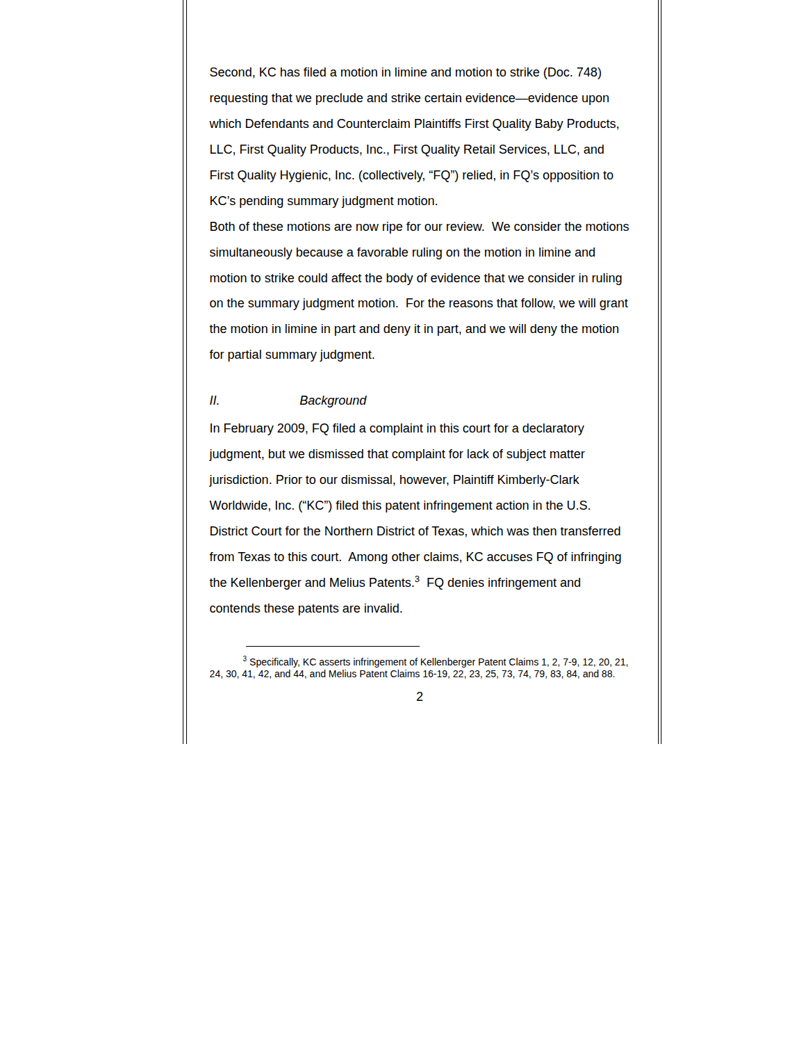Second, KC has filed a motion in limine and motion to strike (Doc. 748) requesting that we preclude and strike certain evidence—evidence upon which Defendants and Counterclaim Plaintiffs First Quality Baby Products, LLC, First Quality Products, Inc., First Quality Retail Services, LLC, and First Quality Hygienic, Inc. (collectively, “FQ”) relied, in FQ’s opposition to KC’s pending summary judgment motion.
Both of these motions are now ripe for our review. We consider the motions simultaneously because a favorable ruling on the motion in limine and motion to strike could affect the body of evidence that we consider in ruling on the summary judgment motion. For the reasons that follow, we will grant the motion in limine in part and deny it in part, and we will deny the motion for partial summary judgment.
II. Background
In February 2009, FQ filed a complaint in this court for a declaratory judgment, but we dismissed that complaint for lack of subject matter jurisdiction. Prior to our dismissal, however, Plaintiff Kimberly-Clark Worldwide, Inc. (“KC”) filed this patent infringement action in the U.S. District Court for the Northern District of Texas, which was then transferred from Texas to this court. Among other claims, KC accuses FQ of infringing the Kellenberger and Melius Patents.3 FQ denies infringement and contends these patents are invalid.
3 Specifically, KC asserts infringement of Kellenberger Patent Claims 1, 2, 7-9, 12, 20, 21, 24, 30, 41, 42, and 44, and Melius Patent Claims 16-19, 22, 23, 25, 73, 74, 79, 83, 84, and 88.
2